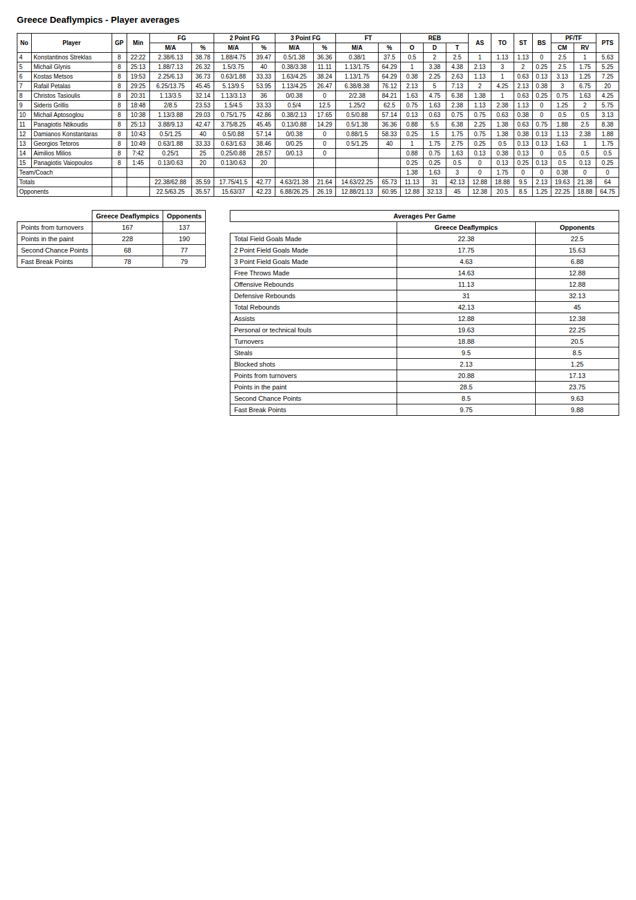Greece Deaflympics - Player averages
| No | Player | GP | Min | FG | 2 Point FG | 3 Point FG | FT | REB | AS | TO | ST | BS | PF/TF | PTS |
| --- | --- | --- | --- | --- | --- | --- | --- | --- | --- | --- | --- | --- | --- | --- |
| M/A | % | M/A | % | M/A | % | M/A | % | O | D | T | CM | RV |
| 4 | Konstantinos Streklas | 8 | 22:22 | 2.38/6.13 | 38.78 | 1.88/4.75 | 39.47 | 0.5/1.38 | 36.36 | 0.38/1 | 37.5 | 0.5 | 2 | 2.5 | 1 | 1.13 | 1.13 | 0 | 2.5 | 1 | 5.63 |
| 5 | Michail Glynis | 8 | 25:13 | 1.88/7.13 | 26.32 | 1.5/3.75 | 40 | 0.38/3.38 | 11.11 | 1.13/1.75 | 64.29 | 1 | 3.38 | 4.38 | 2.13 | 3 | 2 | 0.25 | 2.5 | 1.75 | 5.25 |
| 6 | Kostas Metsos | 8 | 19:53 | 2.25/6.13 | 36.73 | 0.63/1.88 | 33.33 | 1.63/4.25 | 38.24 | 1.13/1.75 | 64.29 | 0.38 | 2.25 | 2.63 | 1.13 | 1 | 0.63 | 0.13 | 3.13 | 1.25 | 7.25 |
| 7 | Rafail Petalas | 8 | 29:25 | 6.25/13.75 | 45.45 | 5.13/9.5 | 53.95 | 1.13/4.25 | 26.47 | 6.38/8.38 | 76.12 | 2.13 | 5 | 7.13 | 2 | 4.25 | 2.13 | 0.38 | 3 | 6.75 | 20 |
| 8 | Christos Tasioulis | 8 | 20:31 | 1.13/3.5 | 32.14 | 1.13/3.13 | 36 | 0/0.38 | 0 | 2/2.38 | 84.21 | 1.63 | 4.75 | 6.38 | 1.38 | 1 | 0.63 | 0.25 | 0.75 | 1.63 | 4.25 |
| 9 | Sideris Grillis | 8 | 18:48 | 2/8.5 | 23.53 | 1.5/4.5 | 33.33 | 0.5/4 | 12.5 | 1.25/2 | 62.5 | 0.75 | 1.63 | 2.38 | 1.13 | 2.38 | 1.13 | 0 | 1.25 | 2 | 5.75 |
| 10 | Michail Aptosoglou | 8 | 10:38 | 1.13/3.88 | 29.03 | 0.75/1.75 | 42.86 | 0.38/2.13 | 17.65 | 0.5/0.88 | 57.14 | 0.13 | 0.63 | 0.75 | 0.75 | 0.63 | 0.38 | 0 | 0.5 | 0.5 | 3.13 |
| 11 | Panagiotis Ntikoudis | 8 | 25:13 | 3.88/9.13 | 42.47 | 3.75/8.25 | 45.45 | 0.13/0.88 | 14.29 | 0.5/1.38 | 36.36 | 0.88 | 5.5 | 6.38 | 2.25 | 1.38 | 0.63 | 0.75 | 1.88 | 2.5 | 8.38 |
| 12 | Damianos Konstantaras | 8 | 10:43 | 0.5/1.25 | 40 | 0.5/0.88 | 57.14 | 0/0.38 | 0 | 0.88/1.5 | 58.33 | 0.25 | 1.5 | 1.75 | 0.75 | 1.38 | 0.38 | 0.13 | 1.13 | 2.38 | 1.88 |
| 13 | Georgios Tetoros | 8 | 10:49 | 0.63/1.88 | 33.33 | 0.63/1.63 | 38.46 | 0/0.25 | 0 | 0.5/1.25 | 40 | 1 | 1.75 | 2.75 | 0.25 | 0.5 | 0.13 | 0.13 | 1.63 | 1 | 1.75 |
| 14 | Aimilios Milios | 8 | 7:42 | 0.25/1 | 25 | 0.25/0.88 | 28.57 | 0/0.13 | 0 | | | 0.88 | 0.75 | 1.63 | 0.13 | 0.38 | 0.13 | 0 | 0.5 | 0.5 | 0.5 |
| 15 | Panagiotis Vaiopoulos | 8 | 1:45 | 0.13/0.63 | 20 | 0.13/0.63 | 20 | | | | | 0.25 | 0.25 | 0.5 | 0 | 0.13 | 0.25 | 0.13 | 0.5 | 0.13 | 0.25 |
| Team/Coach | | | | | | | | | | | 1.38 | 1.63 | 3 | 0 | 1.75 | 0 | 0 | 0.38 | 0 | 0 |
| Totals | | | 22.38/62.88 | 35.59 | 17.75/41.5 | 42.77 | 4.63/21.38 | 21.64 | 14.63/22.25 | 65.73 | 11.13 | 31 | 42.13 | 12.88 | 18.88 | 9.5 | 2.13 | 19.63 | 21.38 | 64 |
| Opponents | | | 22.5/63.25 | 35.57 | 15.63/37 | 42.23 | 6.88/26.25 | 26.19 | 12.88/21.13 | 60.95 | 12.88 | 32.13 | 45 | 12.38 | 20.5 | 8.5 | 1.25 | 22.25 | 18.88 | 64.75 |
| | Greece Deaflympics | Opponents |
| --- | --- | --- |
| Points from turnovers | 167 | 137 |
| Points in the paint | 228 | 190 |
| Second Chance Points | 68 | 77 |
| Fast Break Points | 78 | 79 |
| Averages Per Game |
| --- |
| | Greece Deaflympics | Opponents |
| Total Field Goals Made | 22.38 | 22.5 |
| 2 Point Field Goals Made | 17.75 | 15.63 |
| 3 Point Field Goals Made | 4.63 | 6.88 |
| Free Throws Made | 14.63 | 12.88 |
| Offensive Rebounds | 11.13 | 12.88 |
| Defensive Rebounds | 31 | 32.13 |
| Total Rebounds | 42.13 | 45 |
| Assists | 12.88 | 12.38 |
| Personal or technical fouls | 19.63 | 22.25 |
| Turnovers | 18.88 | 20.5 |
| Steals | 9.5 | 8.5 |
| Blocked shots | 2.13 | 1.25 |
| Points from turnovers | 20.88 | 17.13 |
| Points in the paint | 28.5 | 23.75 |
| Second Chance Points | 8.5 | 9.63 |
| Fast Break Points | 9.75 | 9.88 |